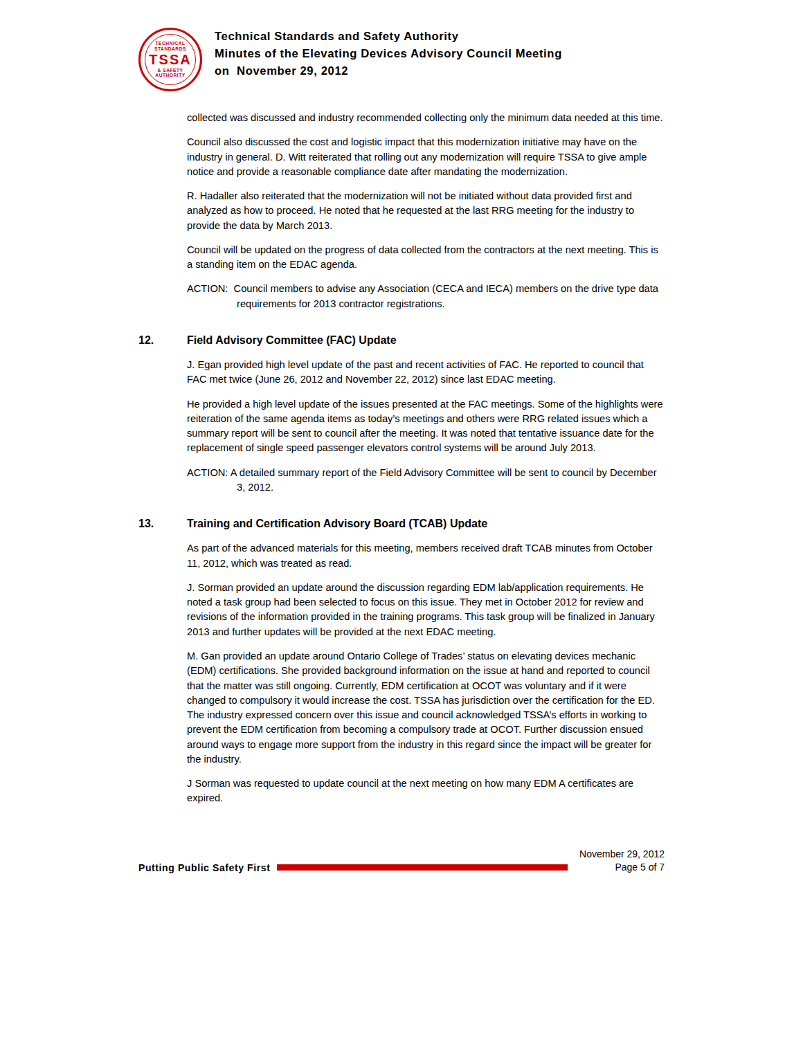TECHNICAL STANDARDS
TSSA
& SAFETY AUTHORITY
Technical Standards and Safety Authority
Minutes of the Elevating Devices Advisory Council Meeting
on November 29, 2012
collected was discussed and industry recommended collecting only the minimum data needed at this time.
Council also discussed the cost and logistic impact that this modernization initiative may have on the industry in general. D. Witt reiterated that rolling out any modernization will require TSSA to give ample notice and provide a reasonable compliance date after mandating the modernization.
R. Hadaller also reiterated that the modernization will not be initiated without data provided first and analyzed as how to proceed. He noted that he requested at the last RRG meeting for the industry to provide the data by March 2013.
Council will be updated on the progress of data collected from the contractors at the next meeting. This is a standing item on the EDAC agenda.
ACTION: Council members to advise any Association (CECA and IECA) members on the drive type data requirements for 2013 contractor registrations.
12. Field Advisory Committee (FAC) Update
J. Egan provided high level update of the past and recent activities of FAC. He reported to council that FAC met twice (June 26, 2012 and November 22, 2012) since last EDAC meeting.
He provided a high level update of the issues presented at the FAC meetings. Some of the highlights were reiteration of the same agenda items as today’s meetings and others were RRG related issues which a summary report will be sent to council after the meeting. It was noted that tentative issuance date for the replacement of single speed passenger elevators control systems will be around July 2013.
ACTION: A detailed summary report of the Field Advisory Committee will be sent to council by December 3, 2012.
13. Training and Certification Advisory Board (TCAB) Update
As part of the advanced materials for this meeting, members received draft TCAB minutes from October 11, 2012, which was treated as read.
J. Sorman provided an update around the discussion regarding EDM lab/application requirements. He noted a task group had been selected to focus on this issue. They met in October 2012 for review and revisions of the information provided in the training programs. This task group will be finalized in January 2013 and further updates will be provided at the next EDAC meeting.
M. Gan provided an update around Ontario College of Trades’ status on elevating devices mechanic (EDM) certifications. She provided background information on the issue at hand and reported to council that the matter was still ongoing. Currently, EDM certification at OCOT was voluntary and if it were changed to compulsory it would increase the cost. TSSA has jurisdiction over the certification for the ED. The industry expressed concern over this issue and council acknowledged TSSA’s efforts in working to prevent the EDM certification from becoming a compulsory trade at OCOT. Further discussion ensued around ways to engage more support from the industry in this regard since the impact will be greater for the industry.
J Sorman was requested to update council at the next meeting on how many EDM A certificates are expired.
Putting Public Safety First
November 29, 2012
Page 5 of 7